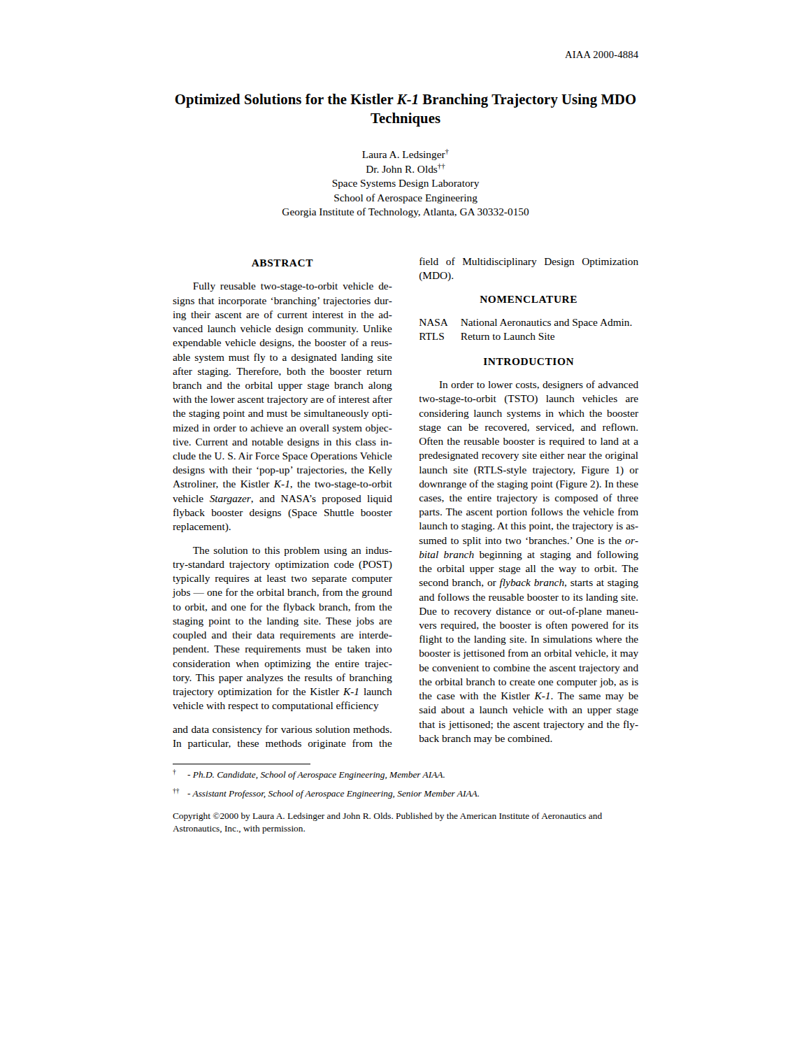AIAA 2000-4884
Optimized Solutions for the Kistler K-1 Branching Trajectory Using MDO Techniques
Laura A. Ledsinger† Dr. John R. Olds†† Space Systems Design Laboratory School of Aerospace Engineering Georgia Institute of Technology, Atlanta, GA 30332-0150
ABSTRACT
Fully reusable two-stage-to-orbit vehicle designs that incorporate ‘branching’ trajectories during their ascent are of current interest in the advanced launch vehicle design community. Unlike expendable vehicle designs, the booster of a reusable system must fly to a designated landing site after staging. Therefore, both the booster return branch and the orbital upper stage branch along with the lower ascent trajectory are of interest after the staging point and must be simultaneously optimized in order to achieve an overall system objective. Current and notable designs in this class include the U. S. Air Force Space Operations Vehicle designs with their ‘pop-up’ trajectories, the Kelly Astroliner, the Kistler K-1, the two-stage-to-orbit vehicle Stargazer, and NASA’s proposed liquid flyback booster designs (Space Shuttle booster replacement).
The solution to this problem using an industry-standard trajectory optimization code (POST) typically requires at least two separate computer jobs — one for the orbital branch, from the ground to orbit, and one for the flyback branch, from the staging point to the landing site. These jobs are coupled and their data requirements are interdependent. These requirements must be taken into consideration when optimizing the entire trajectory. This paper analyzes the results of branching trajectory optimization for the Kistler K-1 launch vehicle with respect to computational efficiency
and data consistency for various solution methods. In particular, these methods originate from the field of Multidisciplinary Design Optimization (MDO).
NOMENCLATURE
NASANational Aeronautics and Space Admin.
RTLSReturn to Launch Site
INTRODUCTION
In order to lower costs, designers of advanced two-stage-to-orbit (TSTO) launch vehicles are considering launch systems in which the booster stage can be recovered, serviced, and reflown. Often the reusable booster is required to land at a predesignated recovery site either near the original launch site (RTLS-style trajectory, Figure 1) or downrange of the staging point (Figure 2). In these cases, the entire trajectory is composed of three parts. The ascent portion follows the vehicle from launch to staging. At this point, the trajectory is assumed to split into two ‘branches.’ One is the orbital branch beginning at staging and following the orbital upper stage all the way to orbit. The second branch, or flyback branch, starts at staging and follows the reusable booster to its landing site. Due to recovery distance or out-of-plane maneuvers required, the booster is often powered for its flight to the landing site. In simulations where the booster is jettisoned from an orbital vehicle, it may be convenient to combine the ascent trajectory and the orbital branch to create one computer job, as is the case with the Kistler K-1. The same may be said about a launch vehicle with an upper stage that is jettisoned; the ascent trajectory and the flyback branch may be combined.
†- Ph.D. Candidate, School of Aerospace Engineering, Member AIAA.
††- Assistant Professor, School of Aerospace Engineering, Senior Member AIAA.
Copyright ©2000 by Laura A. Ledsinger and John R. Olds. Published by the American Institute of Aeronautics and Astronautics, Inc., with permission.